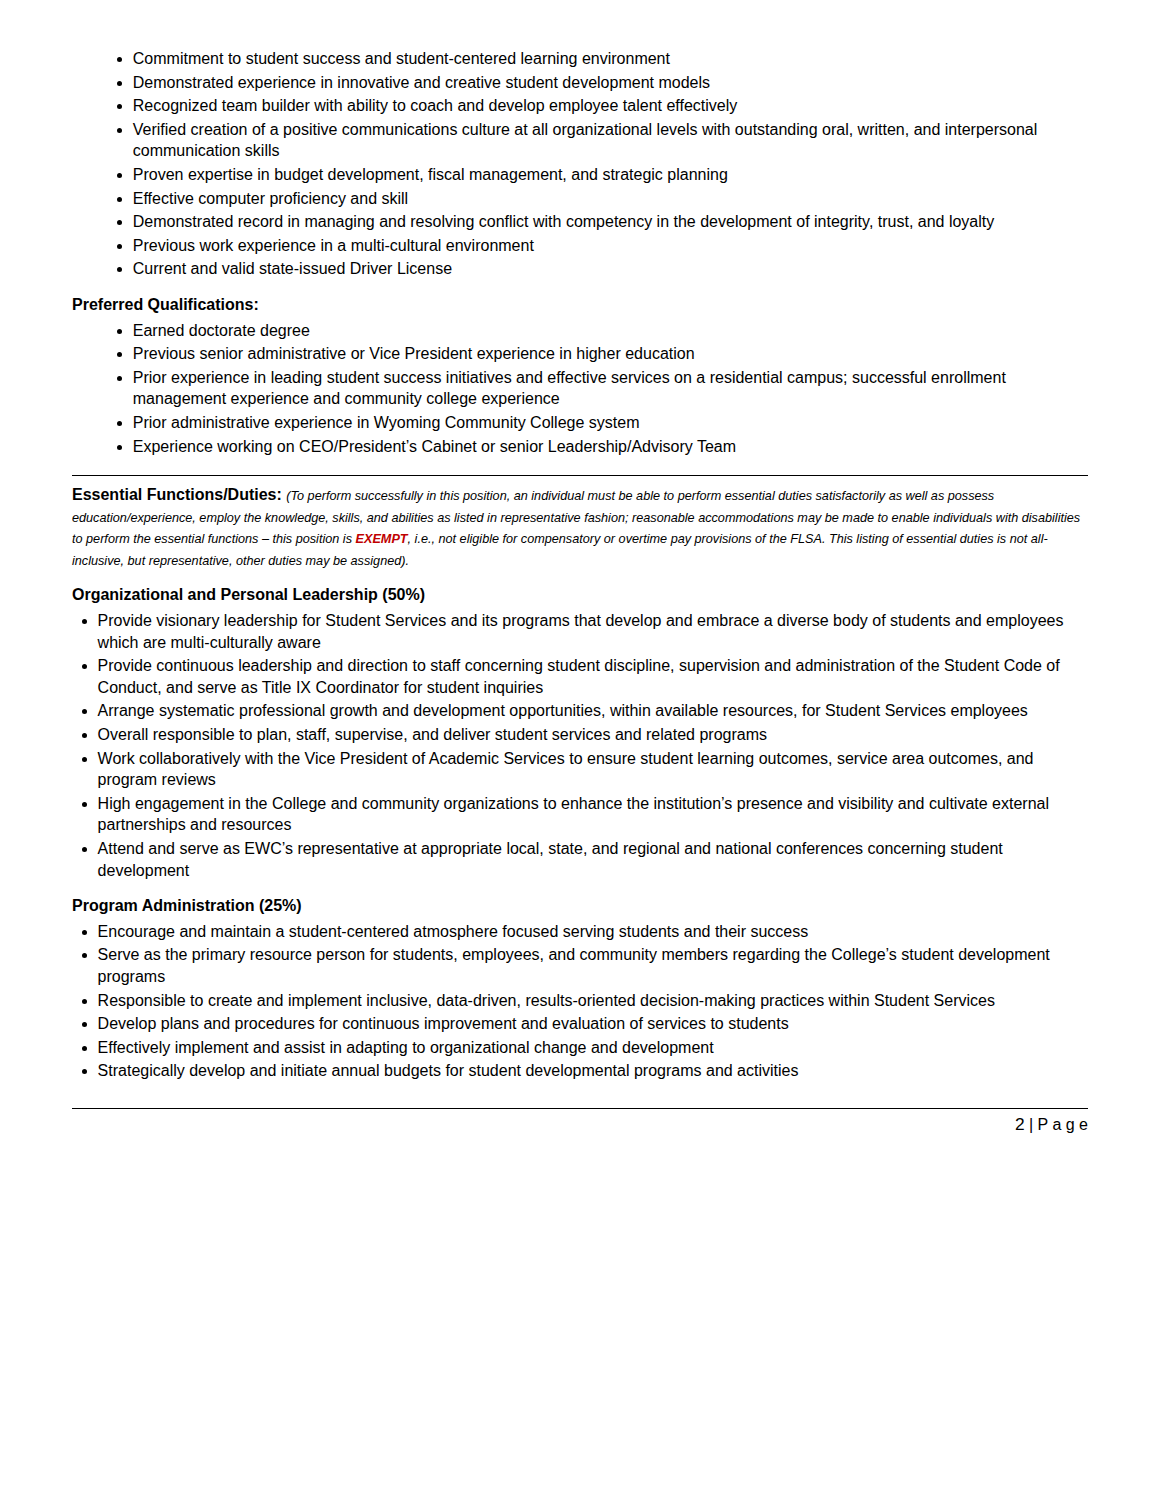Commitment to student success and student-centered learning environment
Demonstrated experience in innovative and creative student development models
Recognized team builder with ability to coach and develop employee talent effectively
Verified creation of a positive communications culture at all organizational levels with outstanding oral, written, and interpersonal communication skills
Proven expertise in budget development, fiscal management, and strategic planning
Effective computer proficiency and skill
Demonstrated record in managing and resolving conflict with competency in the development of integrity, trust, and loyalty
Previous work experience in a multi-cultural environment
Current and valid state-issued Driver License
Preferred Qualifications:
Earned doctorate degree
Previous senior administrative or Vice President experience in higher education
Prior experience in leading student success initiatives and effective services on a residential campus; successful enrollment management experience and community college experience
Prior administrative experience in Wyoming Community College system
Experience working on CEO/President’s Cabinet or senior Leadership/Advisory Team
Essential Functions/Duties: (To perform successfully in this position, an individual must be able to perform essential duties satisfactorily as well as possess education/experience, employ the knowledge, skills, and abilities as listed in representative fashion; reasonable accommodations may be made to enable individuals with disabilities to perform the essential functions – this position is EXEMPT, i.e., not eligible for compensatory or overtime pay provisions of the FLSA. This listing of essential duties is not all-inclusive, but representative, other duties may be assigned).
Organizational and Personal Leadership (50%)
Provide visionary leadership for Student Services and its programs that develop and embrace a diverse body of students and employees which are multi-culturally aware
Provide continuous leadership and direction to staff concerning student discipline, supervision and administration of the Student Code of Conduct, and serve as Title IX Coordinator for student inquiries
Arrange systematic professional growth and development opportunities, within available resources, for Student Services employees
Overall responsible to plan, staff, supervise, and deliver student services and related programs
Work collaboratively with the Vice President of Academic Services to ensure student learning outcomes, service area outcomes, and program reviews
High engagement in the College and community organizations to enhance the institution’s presence and visibility and cultivate external partnerships and resources
Attend and serve as EWC’s representative at appropriate local, state, and regional and national conferences concerning student development
Program Administration (25%)
Encourage and maintain a student-centered atmosphere focused serving students and their success
Serve as the primary resource person for students, employees, and community members regarding the College’s student development programs
Responsible to create and implement inclusive, data-driven, results-oriented decision-making practices within Student Services
Develop plans and procedures for continuous improvement and evaluation of services to students
Effectively implement and assist in adapting to organizational change and development
Strategically develop and initiate annual budgets for student developmental programs and activities
2 | P a g e